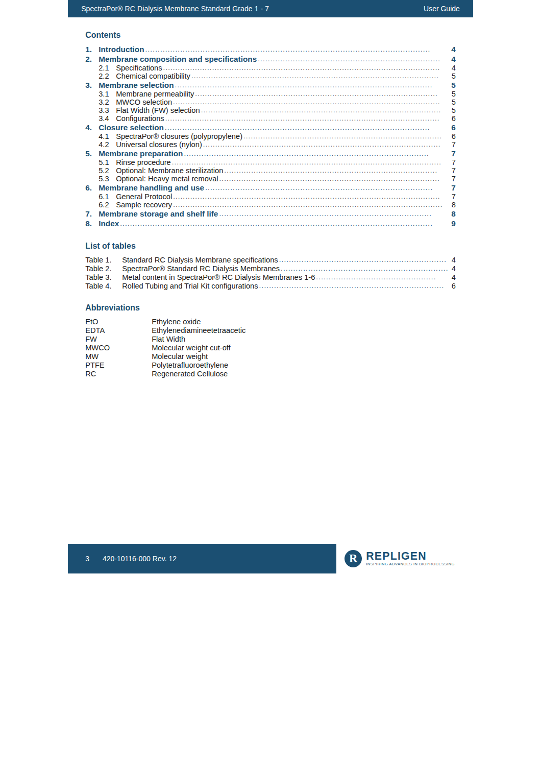SpectraPor® RC Dialysis Membrane Standard Grade 1 - 7 User Guide
Contents
1. Introduction .................................................................................................................. 4
2. Membrane composition and specifications ......................................................................... 4
2.1 Specifications ................................................................................................................. 4
2.2 Chemical compatibility ..................................................................................................... 5
3. Membrane selection ....................................................................................................... 5
3.1 Membrane permeability ................................................................................................... 5
3.2 MWCO selection ............................................................................................................. 5
3.3 Flat Width (FW) selection .................................................................................................. 5
3.4 Configurations ................................................................................................................ 6
4. Closure selection .......................................................................................................... 6
4.1 SpectraPor® closures (polypropylene) ................................................................................. 6
4.2 Universal closures (nylon) ................................................................................................. 7
5. Membrane preparation .................................................................................................. 7
5.1 Rinse procedure .............................................................................................................. 7
5.2 Optional: Membrane sterilization ....................................................................................... 7
5.3 Optional: Heavy metal removal .......................................................................................... 7
6. Membrane handling and use ........................................................................................... 7
6.1 General Protocol ............................................................................................................. 7
6.2 Sample recovery .............................................................................................................. 8
7. Membrane storage and shelf life ..................................................................................... 8
8. Index ............................................................................................................................. 9
List of tables
Table 1. Standard RC Dialysis Membrane specifications ................................................................... 4
Table 2. SpectraPor® Standard RC Dialysis Membranes ................................................................... 4
Table 3. Metal content in SpectraPor® RC Dialysis Membranes 1-6 ................................................ 4
Table 4. Rolled Tubing and Trial Kit configurations .......................................................................... 6
Abbreviations
EtO Ethylene oxide
EDTA Ethylenediamineetetraacetic
FW Flat Width
MWCO Molecular weight cut-off
MW Molecular weight
PTFE Polytetrafluoroethylene
RC Regenerated Cellulose
3 420-10116-000 Rev. 12
R
REPLIGEN
Inspiring Advances in Bioprocessing